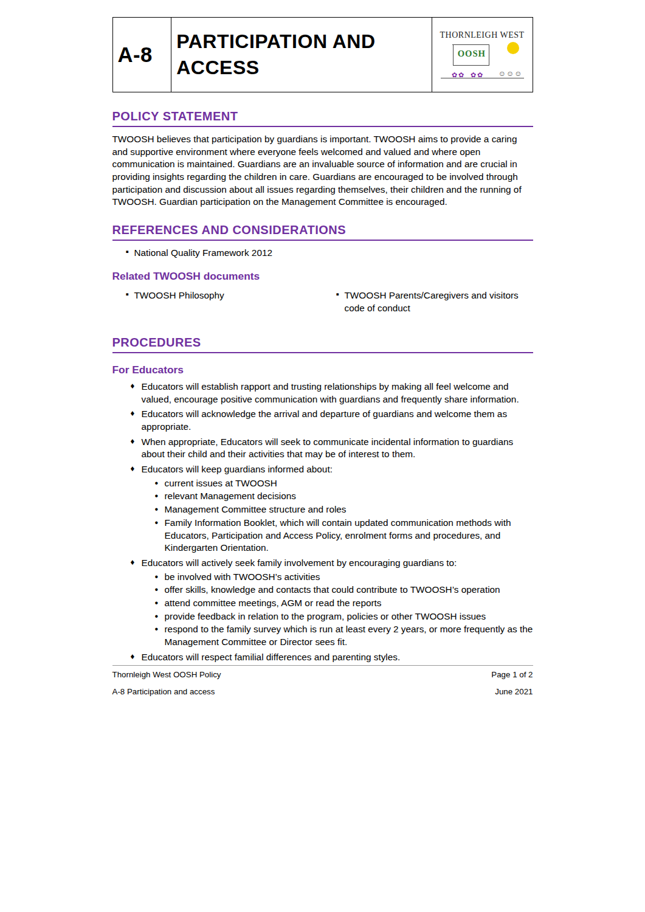| A-8 | PARTICIPATION AND ACCESS | THORNLEIGH WEST OOSH ☺☺☺ ✿✿ ✿✿ |
Policy Statement
TWOOSH believes that participation by guardians is important. TWOOSH aims to provide a caring and supportive environment where everyone feels welcomed and valued and where open communication is maintained. Guardians are an invaluable source of information and are crucial in providing insights regarding the children in care. Guardians are encouraged to be involved through participation and discussion about all issues regarding themselves, their children and the running of TWOOSH. Guardian participation on the Management Committee is encouraged.
References and Considerations
National Quality Framework 2012
Related TWOOSH documents
| TWOOSH Philosophy | TWOOSH Parents/Caregivers and visitors code of conduct |
Procedures
For Educators
Educators will establish rapport and trusting relationships by making all feel welcome and valued, encourage positive communication with guardians and frequently share information.
Educators will acknowledge the arrival and departure of guardians and welcome them as appropriate.
When appropriate, Educators will seek to communicate incidental information to guardians about their child and their activities that may be of interest to them.
Educators will keep guardians informed about:
current issues at TWOOSH
relevant Management decisions
Management Committee structure and roles
Family Information Booklet, which will contain updated communication methods with Educators, Participation and Access Policy, enrolment forms and procedures, and Kindergarten Orientation.
Educators will actively seek family involvement by encouraging guardians to:
be involved with TWOOSH’s activities
offer skills, knowledge and contacts that could contribute to TWOOSH’s operation
attend committee meetings, AGM or read the reports
provide feedback in relation to the program, policies or other TWOOSH issues
respond to the family survey which is run at least every 2 years, or more frequently as the Management Committee or Director sees fit.
Educators will respect familial differences and parenting styles.
Thornleigh West OOSH Policy Page 1 of 2
A-8 Participation and access June 2021